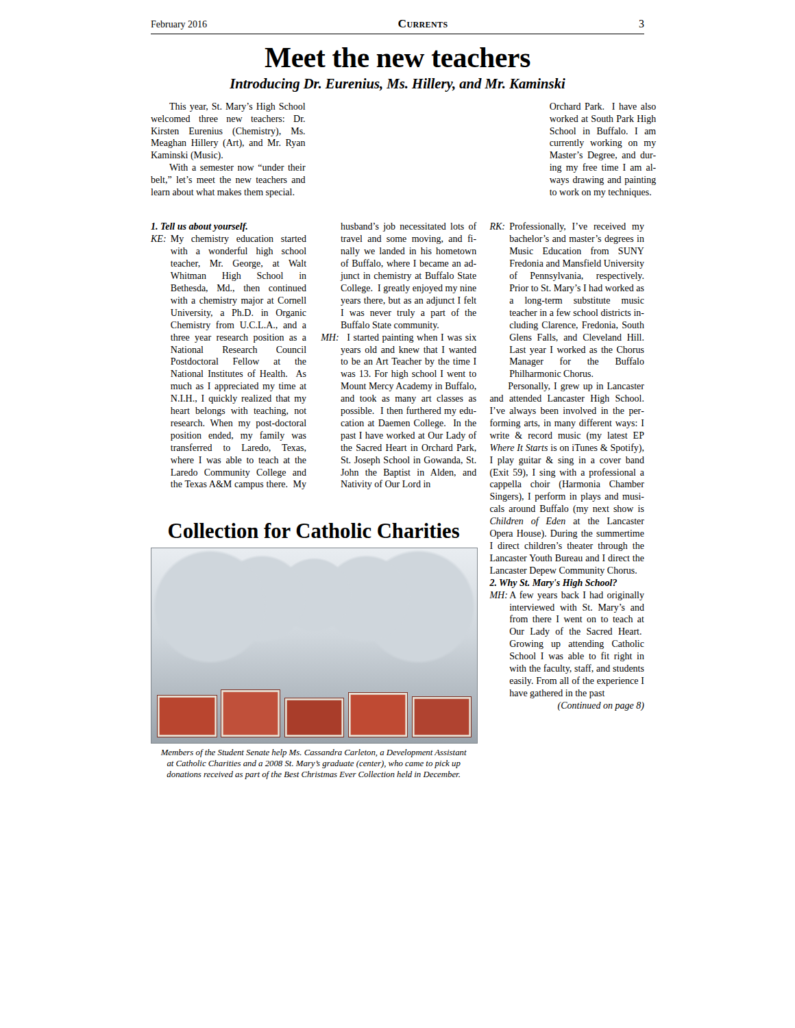February 2016
Currents
3
Meet the new teachers
Introducing Dr. Eurenius, Ms. Hillery, and Mr. Kaminski
This year, St. Mary’s High School welcomed three new teachers: Dr. Kirsten Eurenius (Chemistry), Ms. Meaghan Hillery (Art), and Mr. Ryan Kaminski (Music).
With a semester now “under their belt,” let’s meet the new teachers and learn about what makes them special.
Orchard Park. I have also worked at South Park High School in Buffalo. I am currently working on my Master’s Degree, and during my free time I am always drawing and painting to work on my techniques.
1. Tell us about yourself.
KE: My chemistry education started with a wonderful high school teacher, Mr. George, at Walt Whitman High School in Bethesda, Md., then continued with a chemistry major at Cornell University, a Ph.D. in Organic Chemistry from U.C.L.A., and a three year research position as a National Research Council Postdoctoral Fellow at the National Institutes of Health. As much as I appreciated my time at N.I.H., I quickly realized that my heart belongs with teaching, not research. When my post-doctoral position ended, my family was transferred to Laredo, Texas, where I was able to teach at the Laredo Community College and the Texas A&M campus there. My husband’s job necessitated lots of travel and some moving, and finally we landed in his hometown of Buffalo, where I became an adjunct in chemistry at Buffalo State College. I greatly enjoyed my nine years there, but as an adjunct I felt I was never truly a part of the Buffalo State community.
MH: I started painting when I was six years old and knew that I wanted to be an Art Teacher by the time I was 13. For high school I went to Mount Mercy Academy in Buffalo, and took as many art classes as possible. I then furthered my education at Daemen College. In the past I have worked at Our Lady of the Sacred Heart in Orchard Park, St. Joseph School in Gowanda, St. John the Baptist in Alden, and Nativity of Our Lord in
RK: Professionally, I’ve received my bachelor’s and master’s degrees in Music Education from SUNY Fredonia and Mansfield University of Pennsylvania, respectively. Prior to St. Mary’s I had worked as a long-term substitute music teacher in a few school districts including Clarence, Fredonia, South Glens Falls, and Cleveland Hill. Last year I worked as the Chorus Manager for the Buffalo Philharmonic Chorus.
Personally, I grew up in Lancaster and attended Lancaster High School. I’ve always been involved in the performing arts, in many different ways: I write & record music (my latest EP Where It Starts is on iTunes & Spotify), I play guitar & sing in a cover band (Exit 59), I sing with a professional a cappella choir (Harmonia Chamber Singers), I perform in plays and musicals around Buffalo (my next show is Children of Eden at the Lancaster Opera House). During the summertime I direct children’s theater through the Lancaster Youth Bureau and I direct the Lancaster Depew Community Chorus.
2. Why St. Mary's High School?
MH: A few years back I had originally interviewed with St. Mary’s and from there I went on to teach at Our Lady of the Sacred Heart. Growing up attending Catholic School I was able to fit right in with the faculty, staff, and students easily. From all of the experience I have gathered in the past
(Continued on page 8)
Collection for Catholic Charities
Members of the Student Senate help Ms. Cassandra Carleton, a Development Assistant
at Catholic Charities and a 2008 St. Mary’s graduate (center), who came to pick up
donations received as part of the Best Christmas Ever Collection held in December.